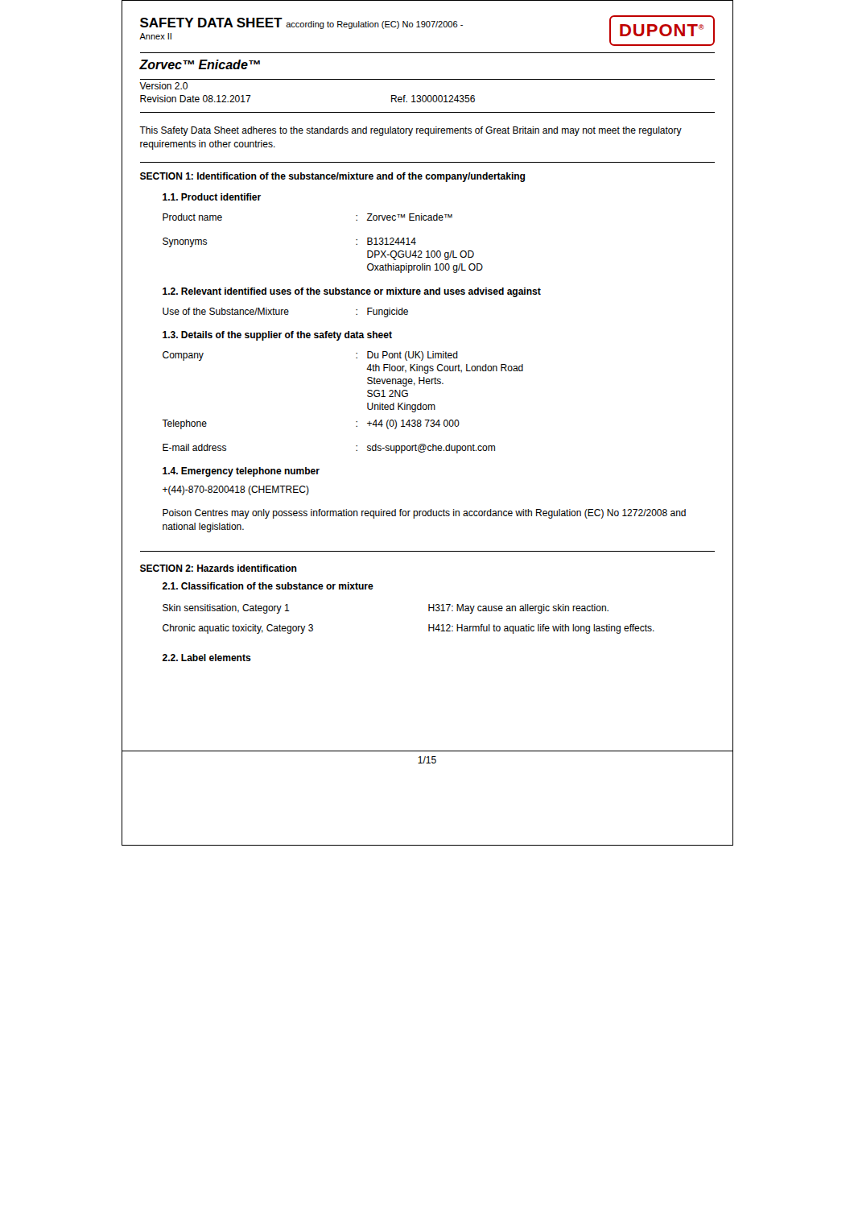SAFETY DATA SHEET according to Regulation (EC) No 1907/2006 -
Annex II
DUPONT®
Zorvec™ Enicade™
Version 2.0
Revision Date 08.12.2017 Ref. 130000124356
This Safety Data Sheet adheres to the standards and regulatory requirements of Great Britain and may not meet the regulatory requirements in other countries.
SECTION 1: Identification of the substance/mixture and of the company/undertaking
1.1. Product identifier
| Product name | : | Zorvec™ Enicade™ |
| Synonyms | : | B13124414 DPX-QGU42 100 g/L OD Oxathiapiprolin 100 g/L OD |
1.2. Relevant identified uses of the substance or mixture and uses advised against
| Use of the Substance/Mixture | : | Fungicide |
1.3. Details of the supplier of the safety data sheet
| Company | : | Du Pont (UK) Limited 4th Floor, Kings Court, London Road Stevenage, Herts. SG1 2NG United Kingdom |
| Telephone | : | +44 (0) 1438 734 000 |
| E-mail address | : | sds-support@che.dupont.com |
1.4. Emergency telephone number
+(44)-870-8200418 (CHEMTREC)
Poison Centres may only possess information required for products in accordance with Regulation (EC) No 1272/2008 and national legislation.
SECTION 2: Hazards identification
2.1. Classification of the substance or mixture
| Skin sensitisation, Category 1 | H317: May cause an allergic skin reaction. |
| Chronic aquatic toxicity, Category 3 | H412: Harmful to aquatic life with long lasting effects. |
2.2. Label elements
1/15